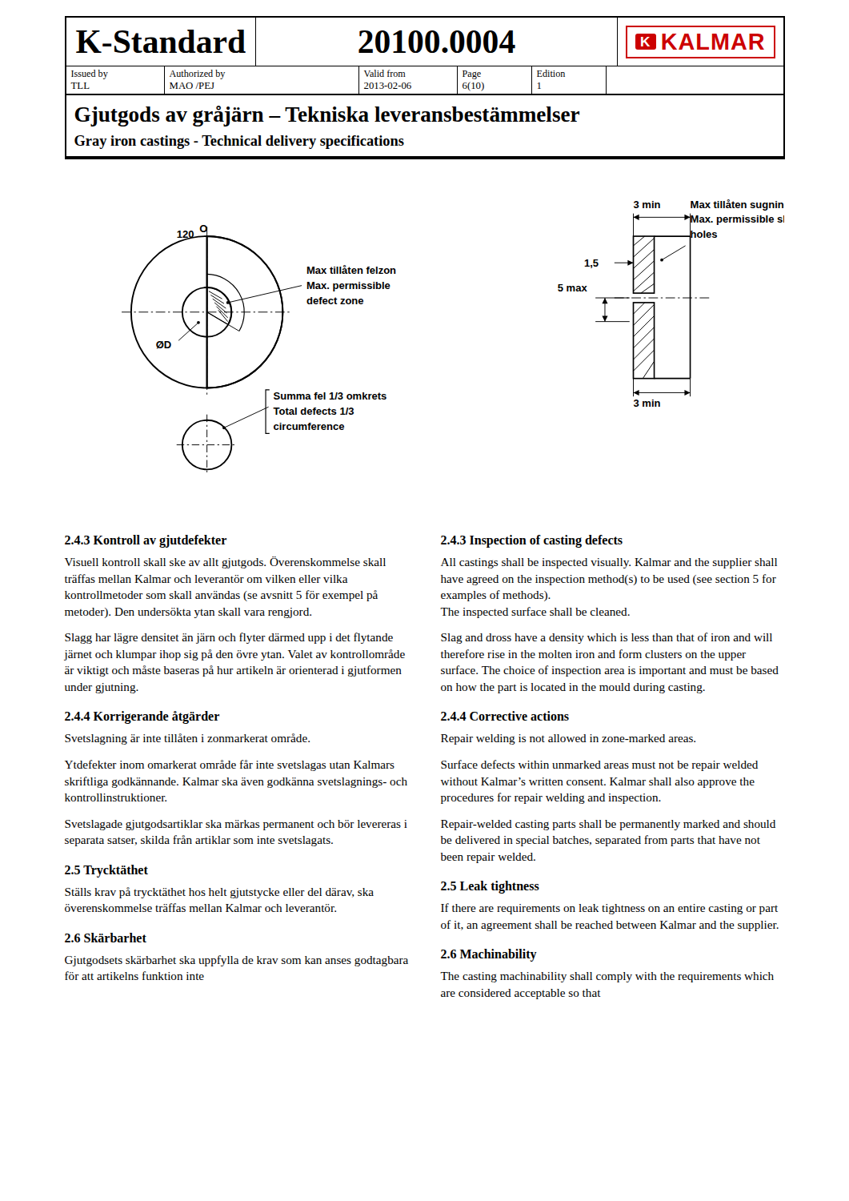K-Standard
20100.0004
KKALMAR
Issued by TLL
Authorized by MAO /PEJ
Valid from 2013-02-06
Page 6(10)
Edition 1
Gjutgods av gråjärn – Tekniska leveransbestämmelser
Gray iron castings - Technical delivery specifications
120 O ØD Max tillåten felzon Max. permissible defect zone Summa fel 1/3 omkrets Total defects 1/3 circumference 3 min 3 min 1,5 5 max Max tillåten sugning eller gasblåsa Max. permissible shrinkage or pin holes
2.4.3 Kontroll av gjutdefekter
Visuell kontroll skall ske av allt gjutgods. Överenskommelse skall träffas mellan Kalmar och leverantör om vilken eller vilka kontrollmetoder som skall användas (se avsnitt 5 för exempel på metoder). Den undersökta ytan skall vara rengjord.
Slagg har lägre densitet än järn och flyter därmed upp i det flytande järnet och klumpar ihop sig på den övre ytan. Valet av kontrollområde är viktigt och måste baseras på hur artikeln är orienterad i gjutformen under gjutning.
2.4.4 Korrigerande åtgärder
Svetslagning är inte tillåten i zonmarkerat område.
Ytdefekter inom omarkerat område får inte svetslagas utan Kalmars skriftliga godkännande. Kalmar ska även godkänna svetslagnings- och kontrollinstruktioner.
Svetslagade gjutgodsartiklar ska märkas permanent och bör levereras i separata satser, skilda från artiklar som inte svetslagats.
2.5 Trycktäthet
Ställs krav på trycktäthet hos helt gjutstycke eller del därav, ska överenskommelse träffas mellan Kalmar och leverantör.
2.6 Skärbarhet
Gjutgodsets skärbarhet ska uppfylla de krav som kan anses godtagbara för att artikelns funktion inte
2.4.3 Inspection of casting defects
All castings shall be inspected visually. Kalmar and the supplier shall have agreed on the inspection method(s) to be used (see section 5 for examples of methods).
The inspected surface shall be cleaned.
Slag and dross have a density which is less than that of iron and will therefore rise in the molten iron and form clusters on the upper surface. The choice of inspection area is important and must be based on how the part is located in the mould during casting.
2.4.4 Corrective actions
Repair welding is not allowed in zone-marked areas.
Surface defects within unmarked areas must not be repair welded without Kalmar’s written consent. Kalmar shall also approve the procedures for repair welding and inspection.
Repair-welded casting parts shall be permanently marked and should be delivered in special batches, separated from parts that have not been repair welded.
2.5 Leak tightness
If there are requirements on leak tightness on an entire casting or part of it, an agreement shall be reached between Kalmar and the supplier.
2.6 Machinability
The casting machinability shall comply with the requirements which are considered acceptable so that